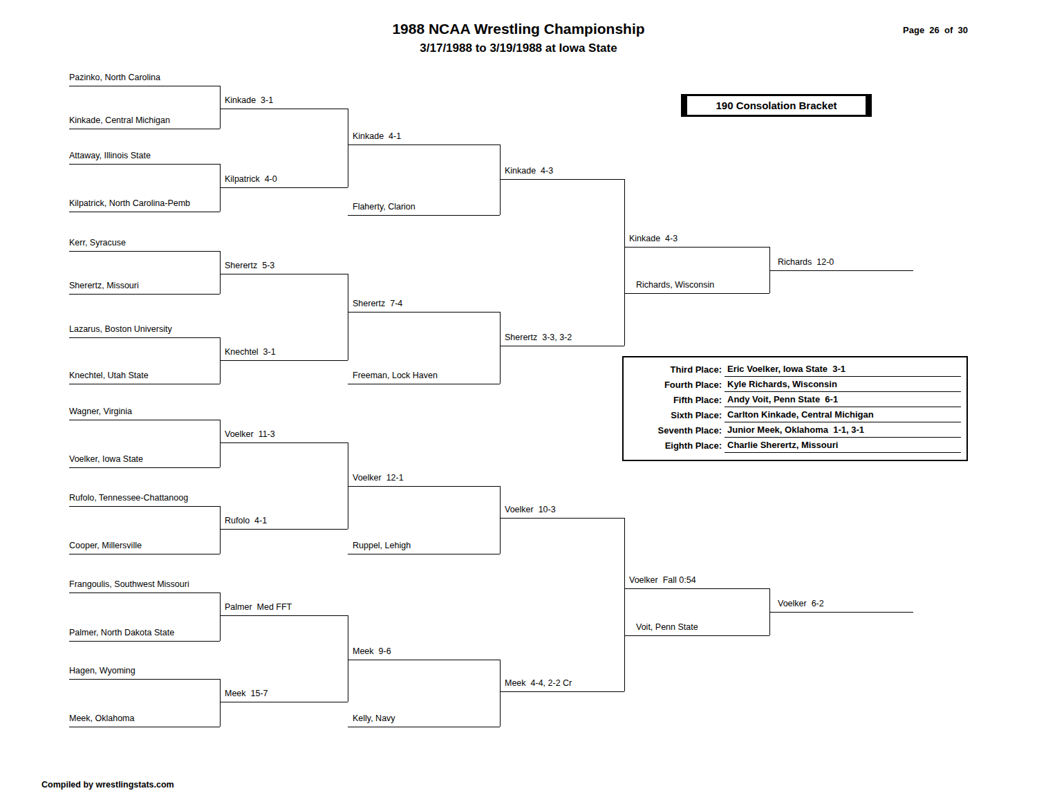Page 26 of 30
1988 NCAA Wrestling Championship
3/17/1988 to 3/19/1988 at Iowa State
190 Consolation Bracket
Pazinko, North Carolina
Kinkade, Central Michigan
Attaway, Illinois State
Kilpatrick, North Carolina-Pemb
Kerr, Syracuse
Sherertz, Missouri
Lazarus, Boston University
Knechtel, Utah State
Wagner, Virginia
Voelker, Iowa State
Rufolo, Tennessee-Chattanoog
Cooper, Millersville
Frangoulis, Southwest Missouri
Palmer, North Dakota State
Hagen, Wyoming
Meek, Oklahoma
Kinkade 3-1
Kilpatrick 4-0
Sherertz 5-3
Knechtel 3-1
Voelker 11-3
Rufolo 4-1
Palmer Med FFT
Meek 15-7
Kinkade 4-1
Flaherty, Clarion
Sherertz 7-4
Freeman, Lock Haven
Voelker 12-1
Ruppel, Lehigh
Meek 9-6
Kelly, Navy
Kinkade 4-3
Sherertz 3-3, 3-2
Voelker 10-3
Meek 4-4, 2-2 Cr
Kinkade 4-3
Richards, Wisconsin
Voelker Fall 0:54
Voit, Penn State
Richards 12-0
Voelker 6-2
| Third Place: | Eric Voelker, Iowa State 3-1 |
| Fourth Place: | Kyle Richards, Wisconsin |
| Fifth Place: | Andy Voit, Penn State 6-1 |
| Sixth Place: | Carlton Kinkade, Central Michigan |
| Seventh Place: | Junior Meek, Oklahoma 1-1, 3-1 |
| Eighth Place: | Charlie Sherertz, Missouri |
Compiled by wrestlingstats.com